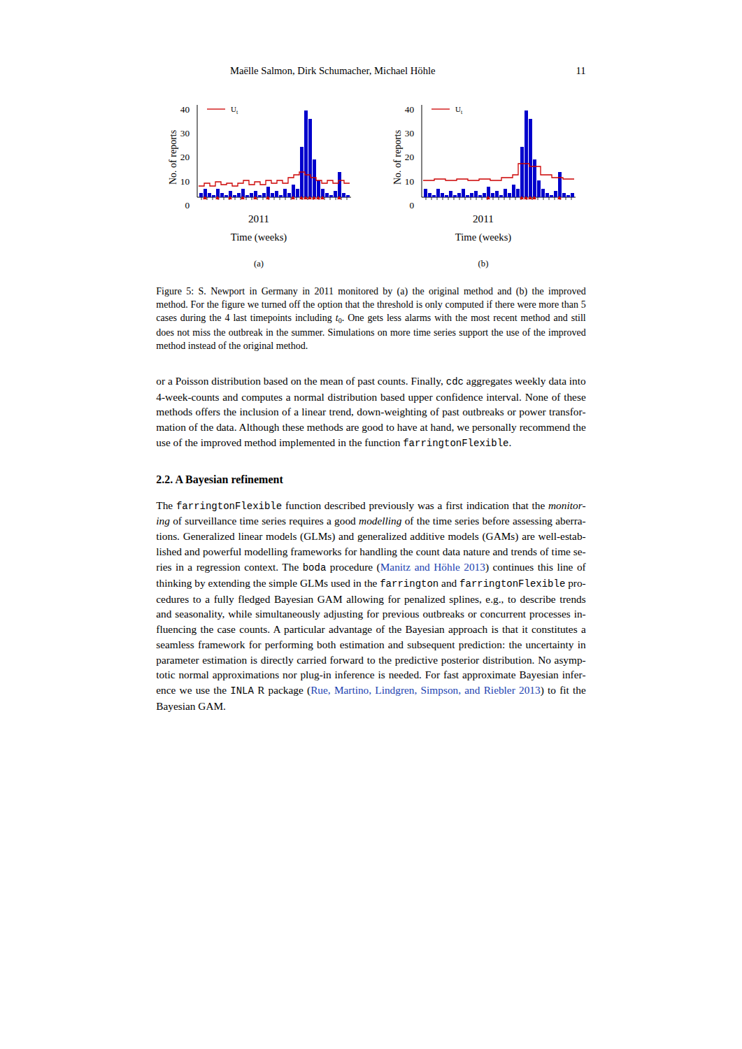Maëlle Salmon, Dirk Schumacher, Michael Höhle 11
No. of reports
403020100
U t
2011
Time (weeks)
(a)
No. of reports
403020100
U t
2011
Time (weeks)
(b)
Figure 5: S. Newport in Germany in 2011 monitored by (a) the original method and (b) the improved method. For the figure we turned off the option that the threshold is only computed if there were more than 5 cases during the 4 last timepoints including t 0. One gets less alarms with the most recent method and still does not miss the outbreak in the summer. Simulations on more time series support the use of the improved method instead of the original method.
or a Poisson distribution based on the mean of past counts. Finally, cdc aggregates weekly data into 4-week-counts and computes a normal distribution based upper confidence interval. None of these methods offers the inclusion of a linear trend, down-weighting of past outbreaks or power transformation of the data. Although these methods are good to have at hand, we personally recommend the use of the improved method implemented in the function farringtonFlexible.
2.2. A Bayesian refinement
The farringtonFlexible function described previously was a first indication that the monitoring of surveillance time series requires a good modelling of the time series before assessing aberrations. Generalized linear models (GLMs) and generalized additive models (GAMs) are well-established and powerful modelling frameworks for handling the count data nature and trends of time series in a regression context. The boda procedure (Manitz and Höhle 2013) continues this line of thinking by extending the simple GLMs used in the farrington and farringtonFlexible procedures to a fully fledged Bayesian GAM allowing for penalized splines, e.g., to describe trends and seasonality, while simultaneously adjusting for previous outbreaks or concurrent processes influencing the case counts. A particular advantage of the Bayesian approach is that it constitutes a seamless framework for performing both estimation and subsequent prediction: the uncertainty in parameter estimation is directly carried forward to the predictive posterior distribution. No asymptotic normal approximations nor plug-in inference is needed. For fast approximate Bayesian inference we use the INLA R package (Rue, Martino, Lindgren, Simpson, and Riebler 2013) to fit the Bayesian GAM.